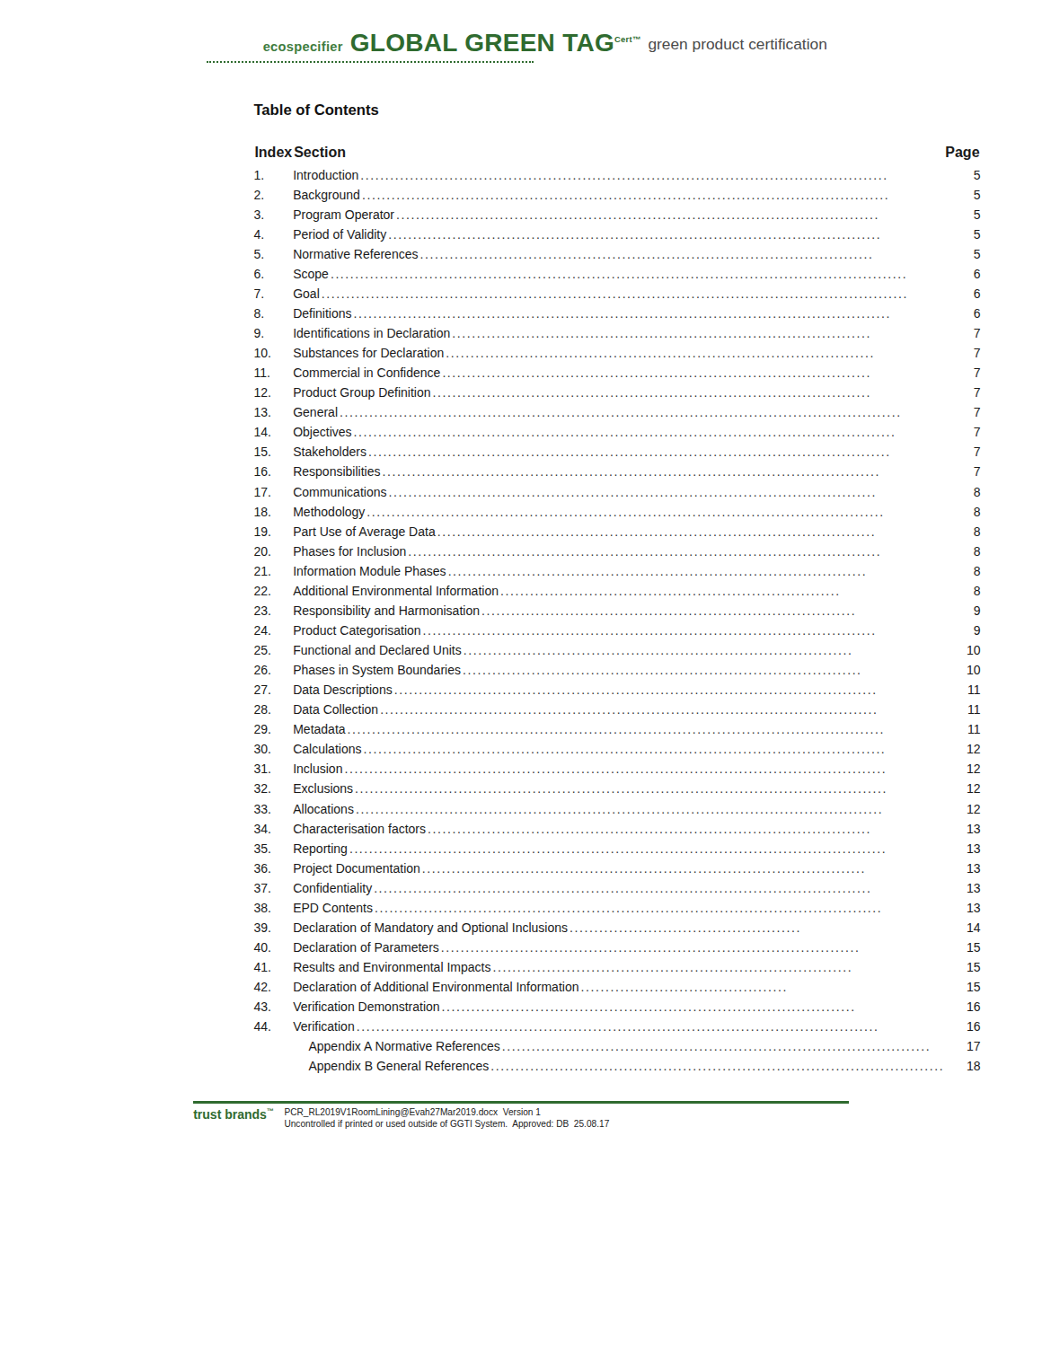ecospecifier GLOBAL GREEN TAGCert™ green product certification
Table of Contents
| Index | Section | Page |
| --- | --- | --- |
| 1. | Introduction ........................................................................................................... | 5 |
| 2. | Background ........................................................................................................... | 5 |
| 3. | Program Operator .................................................................................................. | 5 |
| 4. | Period of Validity .................................................................................................... | 5 |
| 5. | Normative References ............................................................................................ | 5 |
| 6. | Scope ..................................................................................................................... | 6 |
| 7. | Goal ....................................................................................................................... | 6 |
| 8. | Definitions ............................................................................................................. | 6 |
| 9. | Identifications in Declaration ..................................................................................... | 7 |
| 10. | Substances for Declaration ....................................................................................... | 7 |
| 11. | Commercial in Confidence ....................................................................................... | 7 |
| 12. | Product Group Definition ......................................................................................... | 7 |
| 13. | General .................................................................................................................. | 7 |
| 14. | Objectives .............................................................................................................. | 7 |
| 15. | Stakeholders .......................................................................................................... | 7 |
| 16. | Responsibilities ..................................................................................................... | 7 |
| 17. | Communications ................................................................................................... | 8 |
| 18. | Methodology ......................................................................................................... | 8 |
| 19. | Part Use of Average Data ......................................................................................... | 8 |
| 20. | Phases for Inclusion ................................................................................................ | 8 |
| 21. | Information Module Phases ..................................................................................... | 8 |
| 22. | Additional Environmental Information ..................................................................... | 8 |
| 23. | Responsibility and Harmonisation ............................................................................ | 9 |
| 24. | Product Categorisation ............................................................................................ | 9 |
| 25. | Functional and Declared Units ............................................................................... | 10 |
| 26. | Phases in System Boundaries ................................................................................. | 10 |
| 27. | Data Descriptions .................................................................................................. | 11 |
| 28. | Data Collection ..................................................................................................... | 11 |
| 29. | Metadata ............................................................................................................. | 11 |
| 30. | Calculations .......................................................................................................... | 12 |
| 31. | Inclusion .............................................................................................................. | 12 |
| 32. | Exclusions ............................................................................................................ | 12 |
| 33. | Allocations ........................................................................................................... | 12 |
| 34. | Characterisation factors .......................................................................................... | 13 |
| 35. | Reporting ............................................................................................................. | 13 |
| 36. | Project Documentation .......................................................................................... | 13 |
| 37. | Confidentiality ..................................................................................................... | 13 |
| 38. | EPD Contents ....................................................................................................... | 13 |
| 39. | Declaration of Mandatory and Optional Inclusions ............................................... | 14 |
| 40. | Declaration of Parameters ..................................................................................... | 15 |
| 41. | Results and Environmental Impacts ......................................................................... | 15 |
| 42. | Declaration of Additional Environmental Information .......................................... | 15 |
| 43. | Verification Demonstration .................................................................................... | 16 |
| 44. | Verification .......................................................................................................... | 16 |
| | Appendix A Normative References ....................................................................................... | 17 |
| | Appendix B General References ............................................................................................ | 18 |
trust brands™
PCR_RL2019V1RoomLining@Evah27Mar2019.docx Version 1
Uncontrolled if printed or used outside of GGTI System. Approved: DB 25.08.17